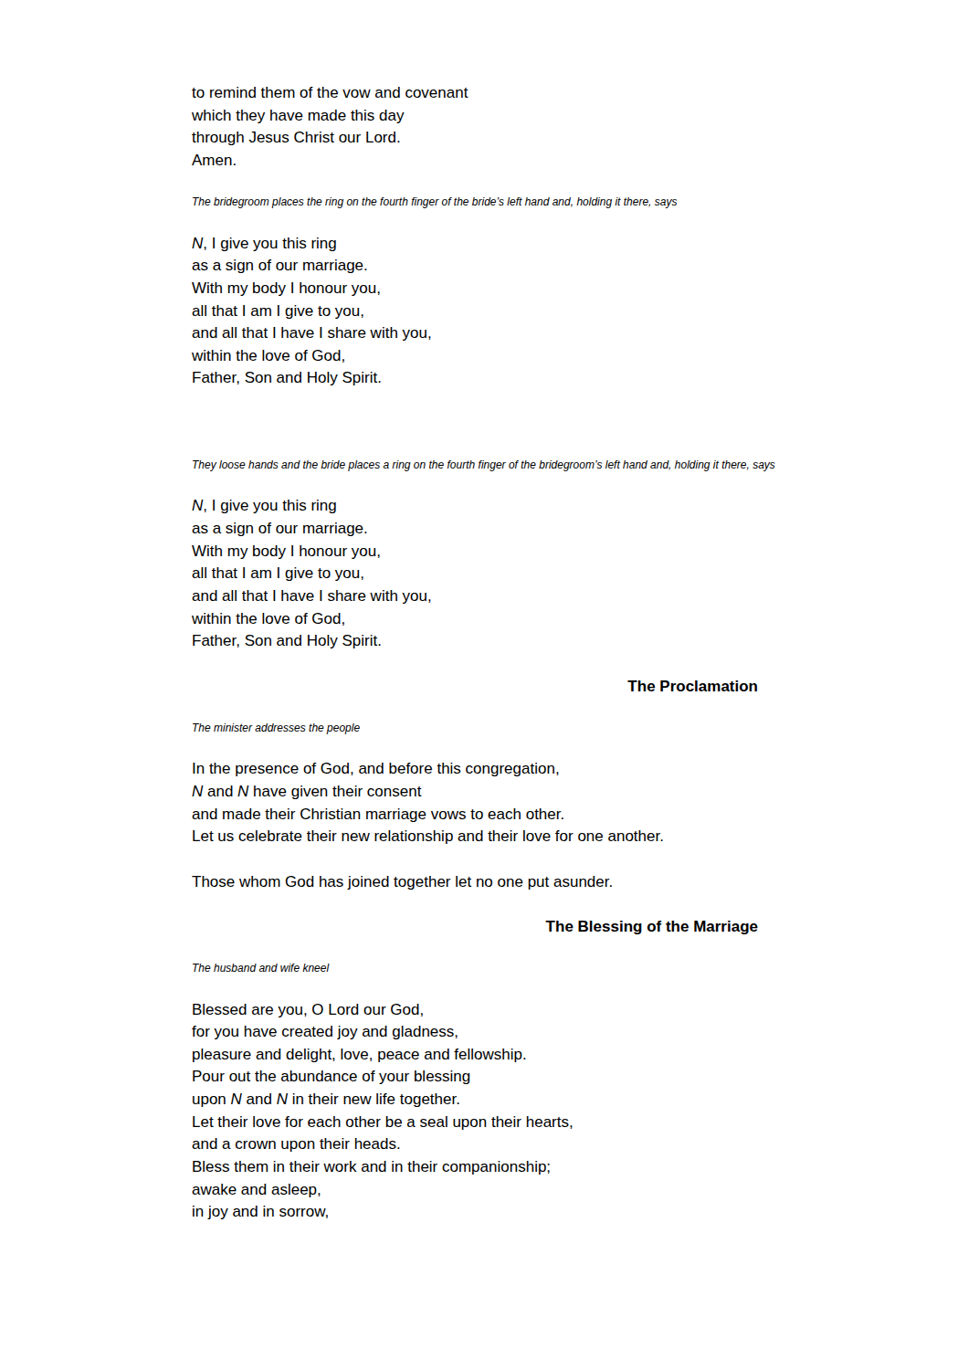to remind them of the vow and covenant
which they have made this day
through Jesus Christ our Lord.
Amen.
The bridegroom places the ring on the fourth finger of the bride’s left hand and, holding it there, says
N, I give you this ring
as a sign of our marriage.
With my body I honour you,
all that I am I give to you,
and all that I have I share with you,
within the love of God,
Father, Son and Holy Spirit.
They loose hands and the bride places a ring on the fourth finger of the bridegroom’s left hand and, holding it there, says
N, I give you this ring
as a sign of our marriage.
With my body I honour you,
all that I am I give to you,
and all that I have I share with you,
within the love of God,
Father, Son and Holy Spirit.
The Proclamation
The minister addresses the people
In the presence of God, and before this congregation,
N and N have given their consent
and made their Christian marriage vows to each other.
Let us celebrate their new relationship and their love for one another.
Those whom God has joined together let no one put asunder.
The Blessing of the Marriage
The husband and wife kneel
Blessed are you, O Lord our God,
for you have created joy and gladness,
pleasure and delight, love, peace and fellowship.
Pour out the abundance of your blessing
upon N and N in their new life together.
Let their love for each other be a seal upon their hearts,
and a crown upon their heads.
Bless them in their work and in their companionship;
awake and asleep,
in joy and in sorrow,